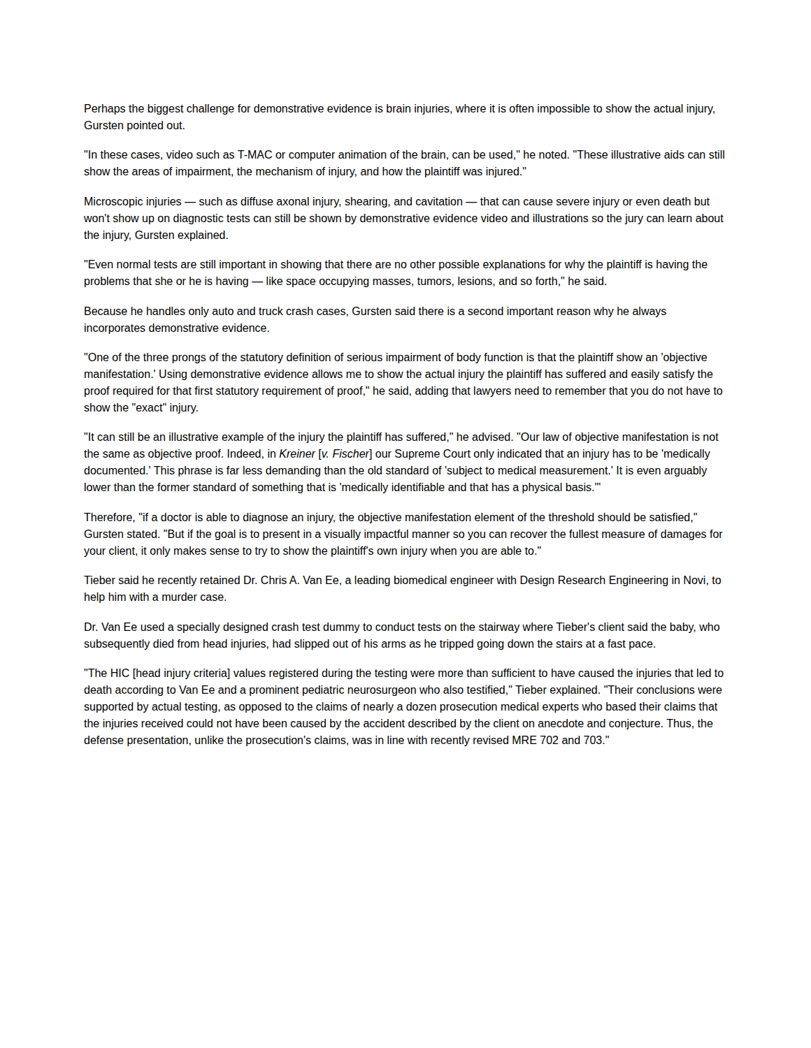Perhaps the biggest challenge for demonstrative evidence is brain injuries, where it is often impossible to show the actual injury, Gursten pointed out.
"In these cases, video such as T-MAC or computer animation of the brain, can be used," he noted. "These illustrative aids can still show the areas of impairment, the mechanism of injury, and how the plaintiff was injured."
Microscopic injuries — such as diffuse axonal injury, shearing, and cavitation — that can cause severe injury or even death but won't show up on diagnostic tests can still be shown by demonstrative evidence video and illustrations so the jury can learn about the injury, Gursten explained.
"Even normal tests are still important in showing that there are no other possible explanations for why the plaintiff is having the problems that she or he is having — like space occupying masses, tumors, lesions, and so forth," he said.
Because he handles only auto and truck crash cases, Gursten said there is a second important reason why he always incorporates demonstrative evidence.
"One of the three prongs of the statutory definition of serious impairment of body function is that the plaintiff show an 'objective manifestation.' Using demonstrative evidence allows me to show the actual injury the plaintiff has suffered and easily satisfy the proof required for that first statutory requirement of proof," he said, adding that lawyers need to remember that you do not have to show the "exact" injury.
"It can still be an illustrative example of the injury the plaintiff has suffered," he advised. "Our law of objective manifestation is not the same as objective proof. Indeed, in Kreiner [v. Fischer] our Supreme Court only indicated that an injury has to be 'medically documented.' This phrase is far less demanding than the old standard of 'subject to medical measurement.' It is even arguably lower than the former standard of something that is 'medically identifiable and that has a physical basis.'"
Therefore, "if a doctor is able to diagnose an injury, the objective manifestation element of the threshold should be satisfied," Gursten stated. "But if the goal is to present in a visually impactful manner so you can recover the fullest measure of damages for your client, it only makes sense to try to show the plaintiff's own injury when you are able to."
Tieber said he recently retained Dr. Chris A. Van Ee, a leading biomedical engineer with Design Research Engineering in Novi, to help him with a murder case.
Dr. Van Ee used a specially designed crash test dummy to conduct tests on the stairway where Tieber's client said the baby, who subsequently died from head injuries, had slipped out of his arms as he tripped going down the stairs at a fast pace.
"The HIC [head injury criteria] values registered during the testing were more than sufficient to have caused the injuries that led to death according to Van Ee and a prominent pediatric neurosurgeon who also testified," Tieber explained. "Their conclusions were supported by actual testing, as opposed to the claims of nearly a dozen prosecution medical experts who based their claims that the injuries received could not have been caused by the accident described by the client on anecdote and conjecture. Thus, the defense presentation, unlike the prosecution's claims, was in line with recently revised MRE 702 and 703."